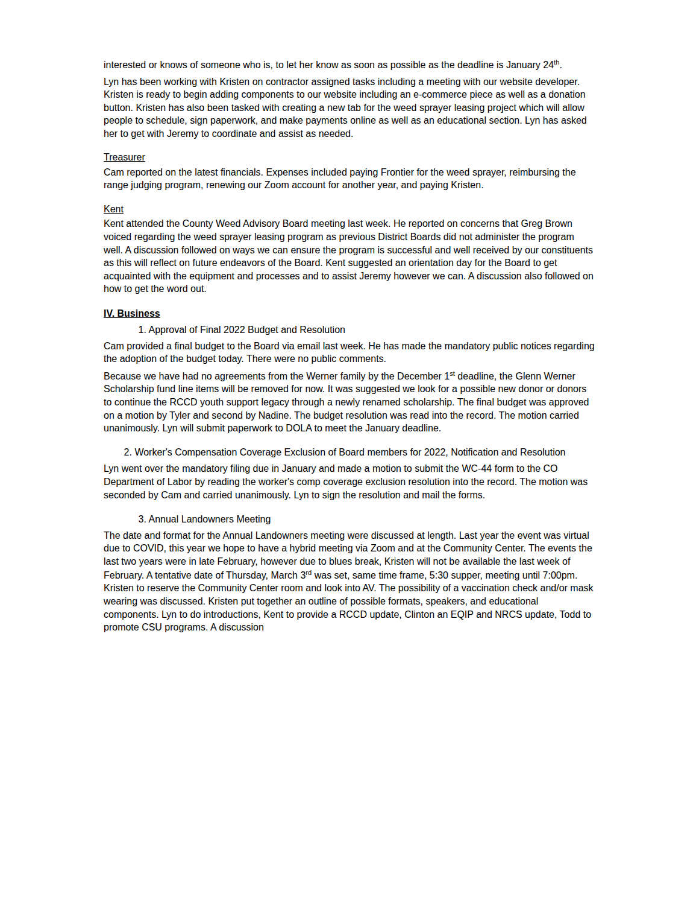interested or knows of someone who is, to let her know as soon as possible as the deadline is January 24th.
Lyn has been working with Kristen on contractor assigned tasks including a meeting with our website developer. Kristen is ready to begin adding components to our website including an e-commerce piece as well as a donation button. Kristen has also been tasked with creating a new tab for the weed sprayer leasing project which will allow people to schedule, sign paperwork, and make payments online as well as an educational section. Lyn has asked her to get with Jeremy to coordinate and assist as needed.
Treasurer
Cam reported on the latest financials. Expenses included paying Frontier for the weed sprayer, reimbursing the range judging program, renewing our Zoom account for another year, and paying Kristen.
Kent
Kent attended the County Weed Advisory Board meeting last week. He reported on concerns that Greg Brown voiced regarding the weed sprayer leasing program as previous District Boards did not administer the program well. A discussion followed on ways we can ensure the program is successful and well received by our constituents as this will reflect on future endeavors of the Board. Kent suggested an orientation day for the Board to get acquainted with the equipment and processes and to assist Jeremy however we can. A discussion also followed on how to get the word out.
IV. Business
1. Approval of Final 2022 Budget and Resolution
Cam provided a final budget to the Board via email last week. He has made the mandatory public notices regarding the adoption of the budget today. There were no public comments.
Because we have had no agreements from the Werner family by the December 1st deadline, the Glenn Werner Scholarship fund line items will be removed for now. It was suggested we look for a possible new donor or donors to continue the RCCD youth support legacy through a newly renamed scholarship. The final budget was approved on a motion by Tyler and second by Nadine. The budget resolution was read into the record. The motion carried unanimously. Lyn will submit paperwork to DOLA to meet the January deadline.
2. Worker's Compensation Coverage Exclusion of Board members for 2022, Notification and Resolution
Lyn went over the mandatory filing due in January and made a motion to submit the WC-44 form to the CO Department of Labor by reading the worker's comp coverage exclusion resolution into the record. The motion was seconded by Cam and carried unanimously. Lyn to sign the resolution and mail the forms.
3. Annual Landowners Meeting
The date and format for the Annual Landowners meeting were discussed at length. Last year the event was virtual due to COVID, this year we hope to have a hybrid meeting via Zoom and at the Community Center. The events the last two years were in late February, however due to blues break, Kristen will not be available the last week of February. A tentative date of Thursday, March 3rd was set, same time frame, 5:30 supper, meeting until 7:00pm. Kristen to reserve the Community Center room and look into AV. The possibility of a vaccination check and/or mask wearing was discussed. Kristen put together an outline of possible formats, speakers, and educational components. Lyn to do introductions, Kent to provide a RCCD update, Clinton an EQIP and NRCS update, Todd to promote CSU programs. A discussion